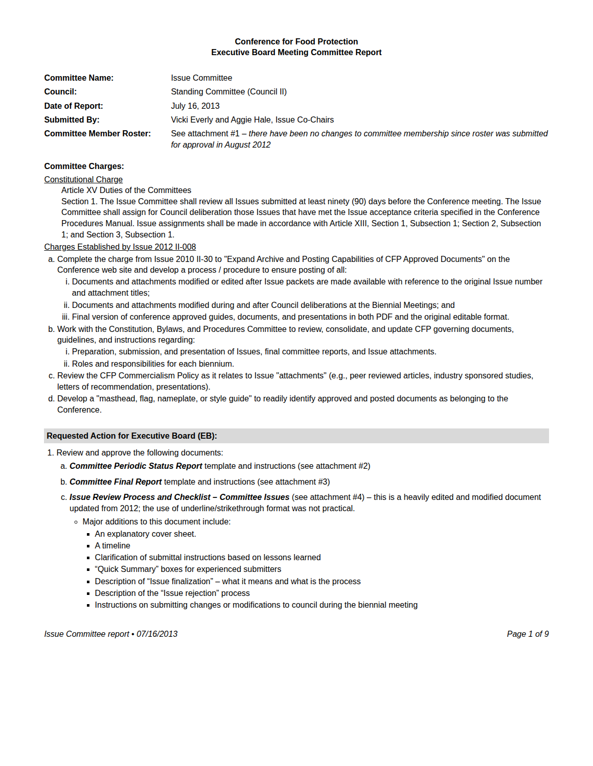Conference for Food Protection
Executive Board Meeting Committee Report
| Committee Name: | Issue Committee |
| Council: | Standing Committee (Council II) |
| Date of Report: | July 16, 2013 |
| Submitted By: | Vicki Everly and Aggie Hale, Issue Co-Chairs |
| Committee Member Roster: | See attachment #1 – there have been no changes to committee membership since roster was submitted for approval in August 2012 |
Committee Charges:
Constitutional Charge
Article XV Duties of the Committees
Section 1. The Issue Committee shall review all Issues submitted at least ninety (90) days before the Conference meeting. The Issue Committee shall assign for Council deliberation those Issues that have met the Issue acceptance criteria specified in the Conference Procedures Manual. Issue assignments shall be made in accordance with Article XIII, Section 1, Subsection 1; Section 2, Subsection 1; and Section 3, Subsection 1.
Charges Established by Issue 2012 II-008
Complete the charge from Issue 2010 II-30 to "Expand Archive and Posting Capabilities of CFP Approved Documents" on the Conference web site and develop a process / procedure to ensure posting of all:
Documents and attachments modified or edited after Issue packets are made available with reference to the original Issue number and attachment titles;
Documents and attachments modified during and after Council deliberations at the Biennial Meetings; and
Final version of conference approved guides, documents, and presentations in both PDF and the original editable format.
Work with the Constitution, Bylaws, and Procedures Committee to review, consolidate, and update CFP governing documents, guidelines, and instructions regarding:
Preparation, submission, and presentation of Issues, final committee reports, and Issue attachments.
Roles and responsibilities for each biennium.
Review the CFP Commercialism Policy as it relates to Issue "attachments" (e.g., peer reviewed articles, industry sponsored studies, letters of recommendation, presentations).
Develop a "masthead, flag, nameplate, or style guide" to readily identify approved and posted documents as belonging to the Conference.
Requested Action for Executive Board (EB):
Review and approve the following documents:
Committee Periodic Status Report template and instructions (see attachment #2)
Committee Final Report template and instructions (see attachment #3)
Issue Review Process and Checklist – Committee Issues (see attachment #4) – this is a heavily edited and modified document updated from 2012; the use of underline/strikethrough format was not practical.
Major additions to this document include:
An explanatory cover sheet.
A timeline
Clarification of submittal instructions based on lessons learned
“Quick Summary” boxes for experienced submitters
Description of “Issue finalization” – what it means and what is the process
Description of the “Issue rejection” process
Instructions on submitting changes or modifications to council during the biennial meeting
Issue Committee report • 07/16/2013 Page 1 of 9